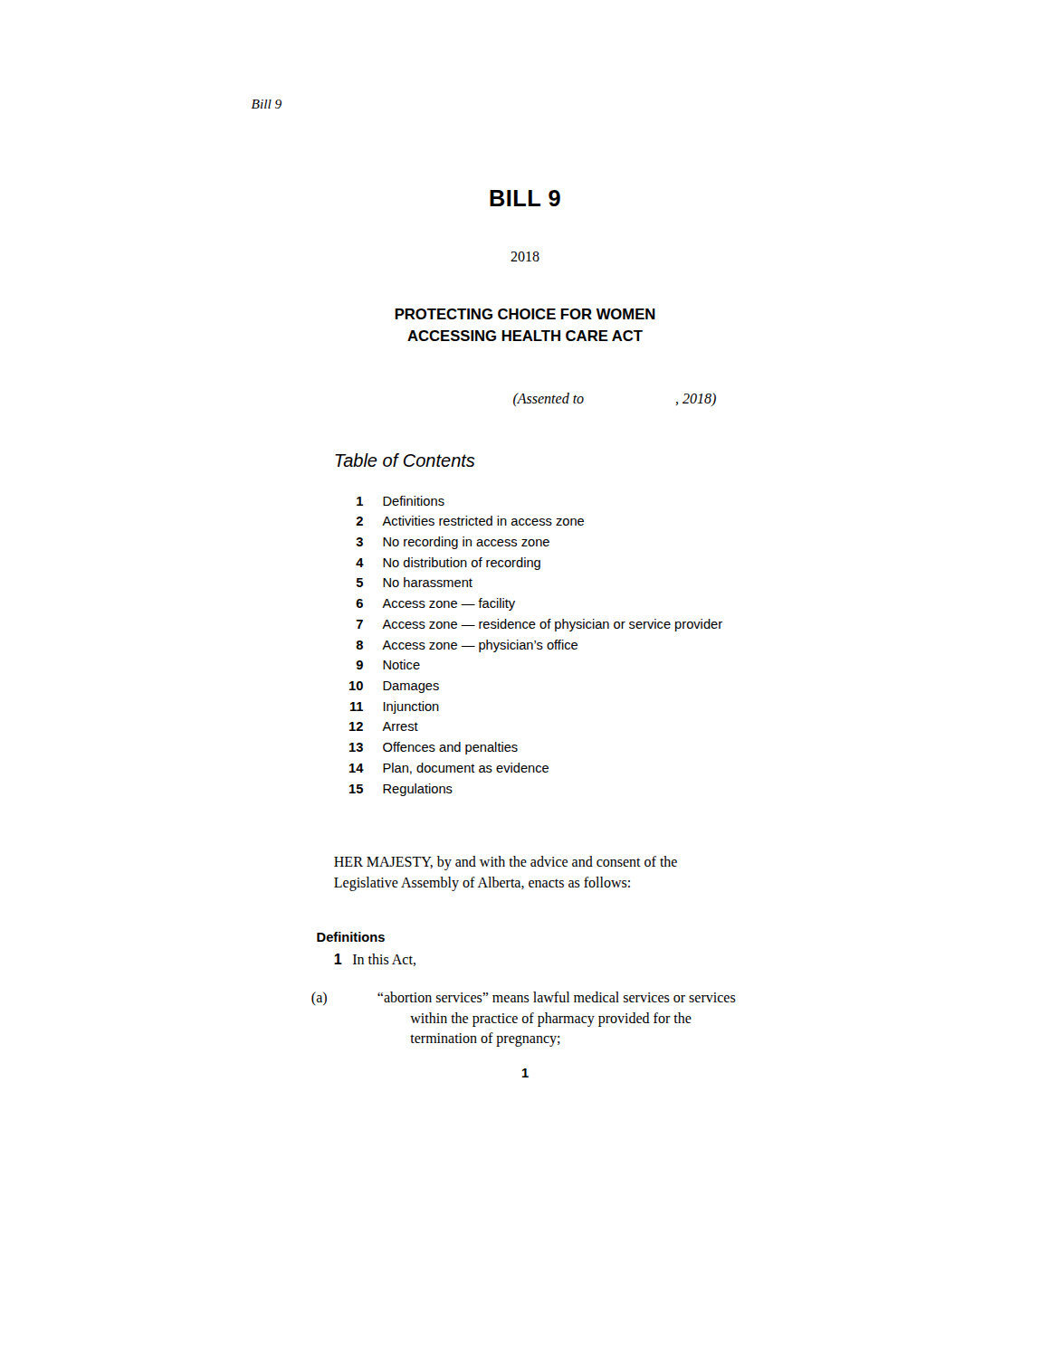Bill 9
BILL 9
2018
PROTECTING CHOICE FOR WOMEN
ACCESSING HEALTH CARE ACT
(Assented to , 2018)
Table of Contents
| 1 | Definitions |
| 2 | Activities restricted in access zone |
| 3 | No recording in access zone |
| 4 | No distribution of recording |
| 5 | No harassment |
| 6 | Access zone — facility |
| 7 | Access zone — residence of physician or service provider |
| 8 | Access zone — physician’s office |
| 9 | Notice |
| 10 | Damages |
| 11 | Injunction |
| 12 | Arrest |
| 13 | Offences and penalties |
| 14 | Plan, document as evidence |
| 15 | Regulations |
HER MAJESTY, by and with the advice and consent of the Legislative Assembly of Alberta, enacts as follows:
Definitions
1 In this Act,
(a)“abortion services” means lawful medical services or services within the practice of pharmacy provided for the termination of pregnancy;
1